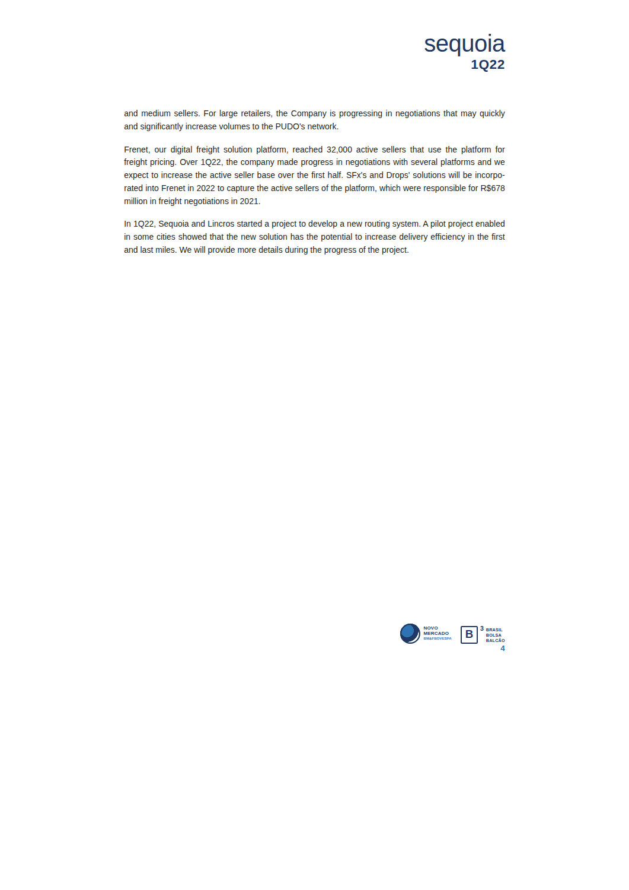sequoia
1Q22
and medium sellers. For large retailers, the Company is progressing in negotiations that may quickly and significantly increase volumes to the PUDO's network.
Frenet, our digital freight solution platform, reached 32,000 active sellers that use the platform for freight pricing. Over 1Q22, the company made progress in negotiations with several platforms and we expect to increase the active seller base over the first half. SFx's and Drops' solutions will be incorporated into Frenet in 2022 to capture the active sellers of the platform, which were responsible for R$678 million in freight negotiations in 2021.
In 1Q22, Sequoia and Lincros started a project to develop a new routing system. A pilot project enabled in some cities showed that the new solution has the potential to increase delivery efficiency in the first and last miles. We will provide more details during the progress of the project.
NOVO
MERCADO
BM&FBOVESPA
B
3
BRASIL
BOLSA
BALCÃO
4